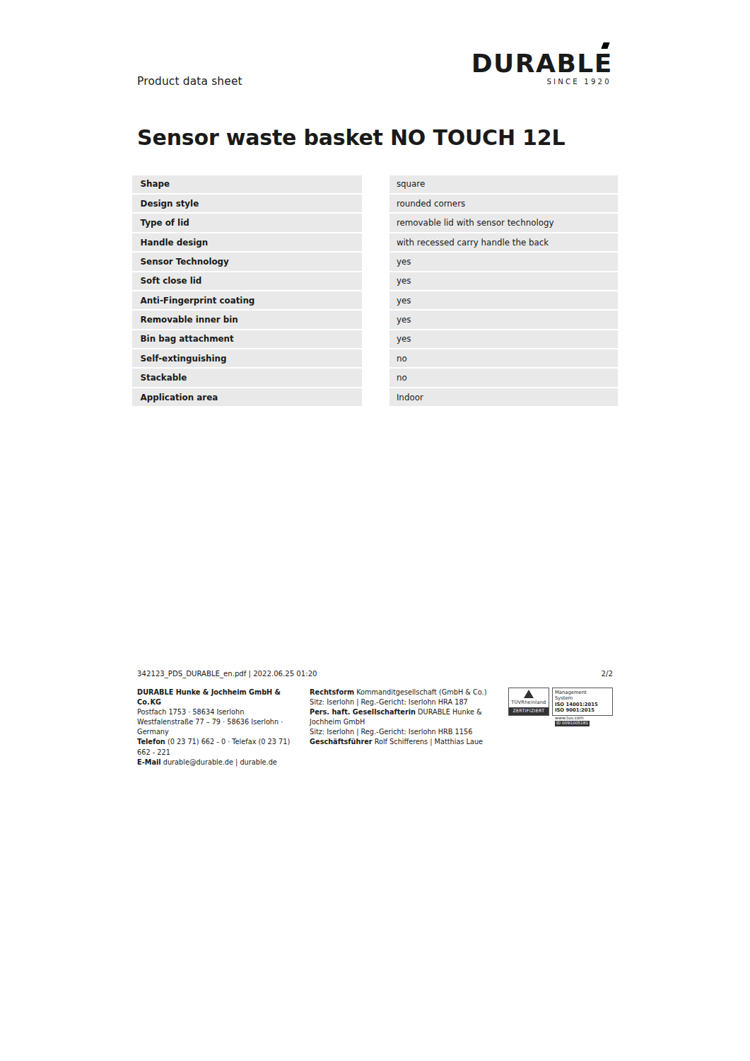Product data sheet
DURABLE
SINCE 1920
Sensor waste basket NO TOUCH 12L
| Shape | | square |
| Design style | | rounded corners |
| Type of lid | | removable lid with sensor technology |
| Handle design | | with recessed carry handle the back |
| Sensor Technology | | yes |
| Soft close lid | | yes |
| Anti-Fingerprint coating | | yes |
| Removable inner bin | | yes |
| Bin bag attachment | | yes |
| Self-extinguishing | | no |
| Stackable | | no |
| Application area | | Indoor |
342123_PDS_DURABLE_en.pdf | 2022.06.25 01:20 2/2
DURABLE Hunke & Jochheim GmbH & Co. KG
Postfach 1753 · 58634 Iserlohn
Westfalenstraße 77 – 79 · 58636 Iserlohn · Germany
Telefon (0 23 71) 662 - 0 · Telefax (0 23 71) 662 - 221
E-Mail durable@durable.de | durable.de
Rechtsform Kommanditgesellschaft (GmbH & Co.)
Sitz: Iserlohn | Reg.-Gericht: Iserlohn HRA 187
Pers. haft. Gesellschafterin DURABLE Hunke & Jochheim GmbH
Sitz: Iserlohn | Reg.-Gericht: Iserlohn HRB 1156
Geschäftsführer Rolf Schifferens | Matthias Laue
TÜVRheinland
ZERTIFIZIERT
Management
System
ISO 14001:2015
ISO 9001:2015
www.tuv.com
ID 0091005181